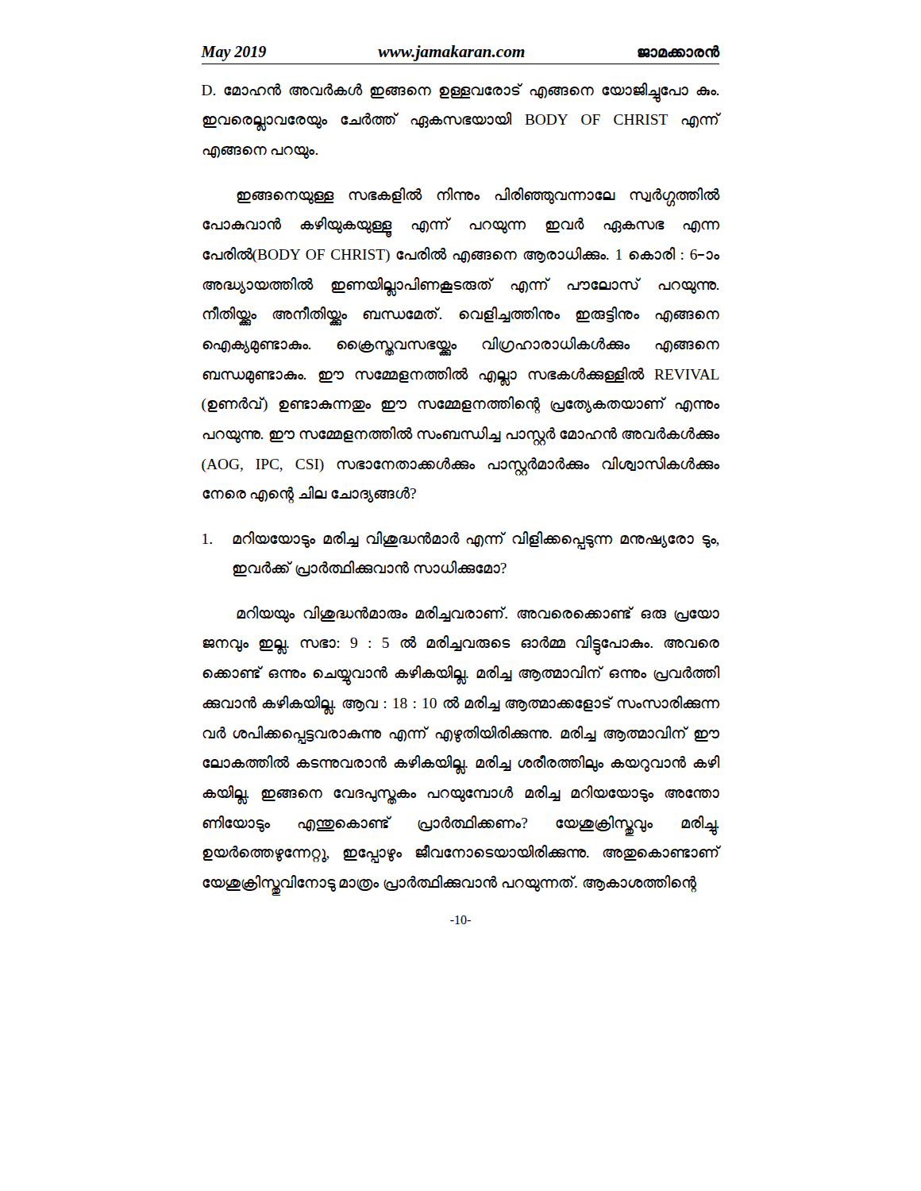May 2019 www.jamakaran.com ജാമക്കാരൻ
D. മോഹൻ അവർകൾ ഇങ്ങനെ ഉള്ളവരോട് എങ്ങനെ യോജിച്ചുപോ കും. ഇവരെല്ലാവരേയും ചേർത്ത് ഏകസഭയായി BODY OF CHRIST എന്ന് എങ്ങനെ പറയും.
ഇങ്ങനെയുള്ള സഭകളിൽ നിന്നും പിരിഞ്ഞുവന്നാലേ സ്വർഗ്ഗത്തിൽ പോകുവാൻ കഴിയുകയുള്ളൂ എന്ന് പറയുന്ന ഇവർ ഏകസഭ എന്ന പേരിൽ(BODY OF CHRIST) പേരിൽ എങ്ങനെ ആരാധിക്കും. 1 കൊരി : 6–ാം അദ്ധ്യായത്തിൽ ഇണയില്ലാപിണകൂടരുത് എന്ന് പൗലോസ് പറയുന്നു. നീതിയ്ക്കും അനീതിയ്ക്കും ബന്ധമേത്. വെളിച്ചത്തിനും ഇരുട്ടിനും എങ്ങനെ ഐക്യമുണ്ടാകും. ക്രൈസ്തവസഭയ്ക്കും വിഗ്രഹാരാധികൾക്കും എങ്ങനെ ബന്ധമുണ്ടാകും. ഈ സമ്മേളനത്തിൽ എല്ലാ സഭകൾക്കുള്ളിൽ REVIVAL (ഉണർവ്) ഉണ്ടാകുന്നതും ഈ സമ്മേളനത്തിന്റെ പ്രത്യേകതയാണ് എന്നും പറയുന്നു. ഈ സമ്മേളനത്തിൽ സംബന്ധിച്ച പാസ്റ്റർ മോഹൻ അവർകൾക്കും (AOG, IPC, CSI) സഭാനേതാക്കൾക്കും പാസ്റ്റർമാർക്കും വിശ്വാസികൾക്കും നേരെ എന്റെ ചില ചോദ്യങ്ങൾ?
1. മറിയയോടും മരിച്ച വിശുദ്ധൻമാർ എന്ന് വിളിക്കപ്പെടുന്ന മനുഷ്യരോ ടും, ഇവർക്ക് പ്രാർത്ഥിക്കുവാൻ സാധിക്കുമോ?
മറിയയും വിശുദ്ധൻമാരും മരിച്ചവരാണ്. അവരെക്കൊണ്ട് ഒരു പ്രയോ ജനവും ഇല്ല. സഭാ: 9 : 5 ൽ മരിച്ചവരുടെ ഓർമ്മ വിട്ടുപോകും. അവരെ ക്കൊണ്ട് ഒന്നും ചെയ്യുവാൻ കഴികയില്ല. മരിച്ച ആത്മാവിന് ഒന്നും പ്രവർത്തി ക്കുവാൻ കഴികയില്ല. ആവ : 18 : 10 ൽ മരിച്ച ആത്മാക്കളോട് സംസാരിക്കുന്ന വർ ശപിക്കപ്പെട്ടവരാകുന്നു എന്ന് എഴുതിയിരിക്കുന്നു. മരിച്ച ആത്മാവിന് ഈ ലോകത്തിൽ കടന്നുവരാൻ കഴികയില്ല. മരിച്ച ശരീരത്തിലും കയറുവാൻ കഴി കയില്ല. ഇങ്ങനെ വേദപുസ്തകം പറയുമ്പോൾ മരിച്ച മറിയയോടും അന്തോ ണിയോടും എന്തുകൊണ്ട് പ്രാർത്ഥിക്കണം? യേശുക്രിസ്തുവും മരിച്ചു. ഉയർത്തെഴുന്നേറ്റു, ഇപ്പോഴും ജീവനോടെയായിരിക്കുന്നു. അതുകൊണ്ടാണ് യേശുക്രിസ്തുവിനോടു മാത്രം പ്രാർത്ഥിക്കുവാൻ പറയുന്നത്. ആകാശത്തിന്റെ
-10-